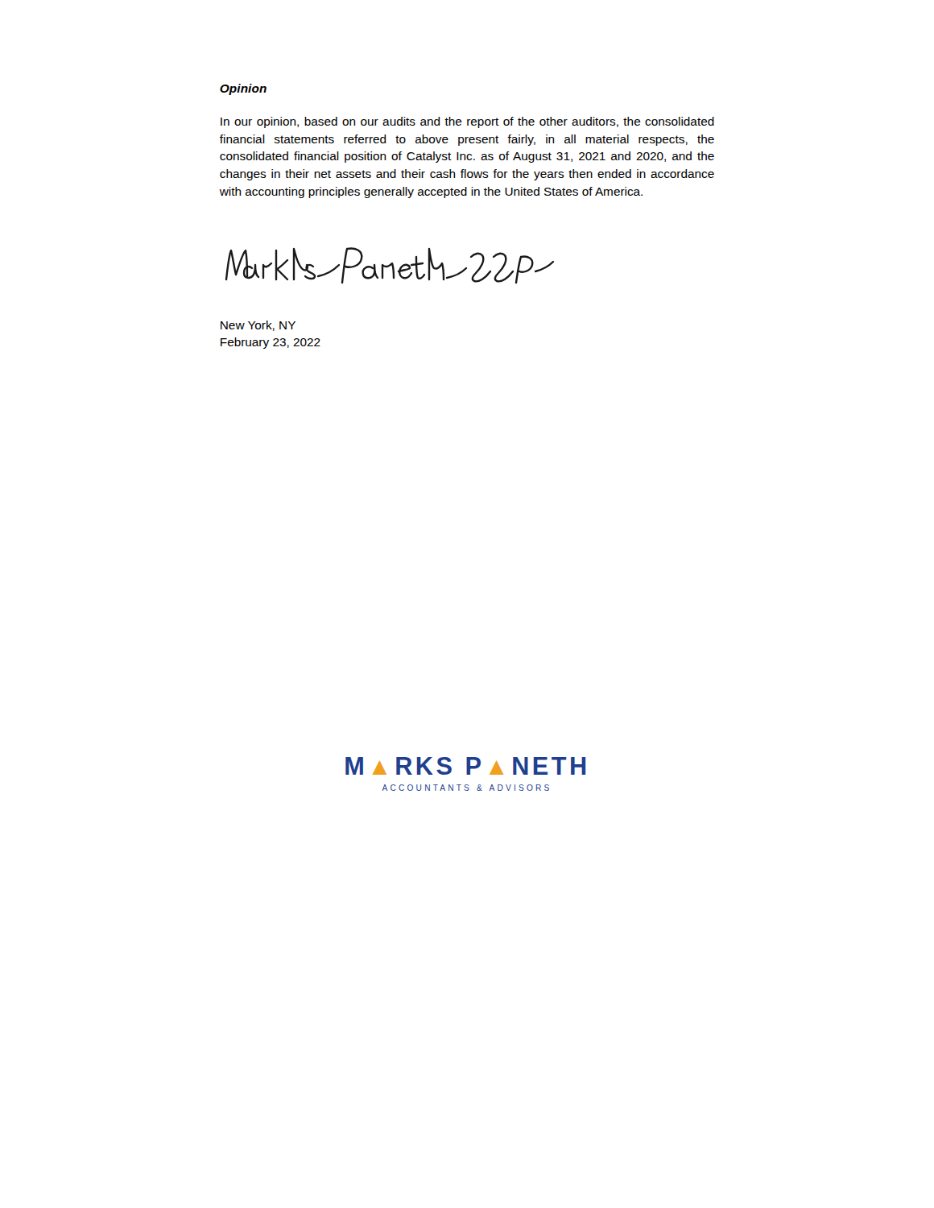Opinion
In our opinion, based on our audits and the report of the other auditors, the consolidated financial statements referred to above present fairly, in all material respects, the consolidated financial position of Catalyst Inc. as of August 31, 2021 and 2020, and the changes in their net assets and their cash flows for the years then ended in accordance with accounting principles generally accepted in the United States of America.
New York, NY
February 23, 2022
M▲RKS P▲NETH
ACCOUNTANTS & ADVISORS